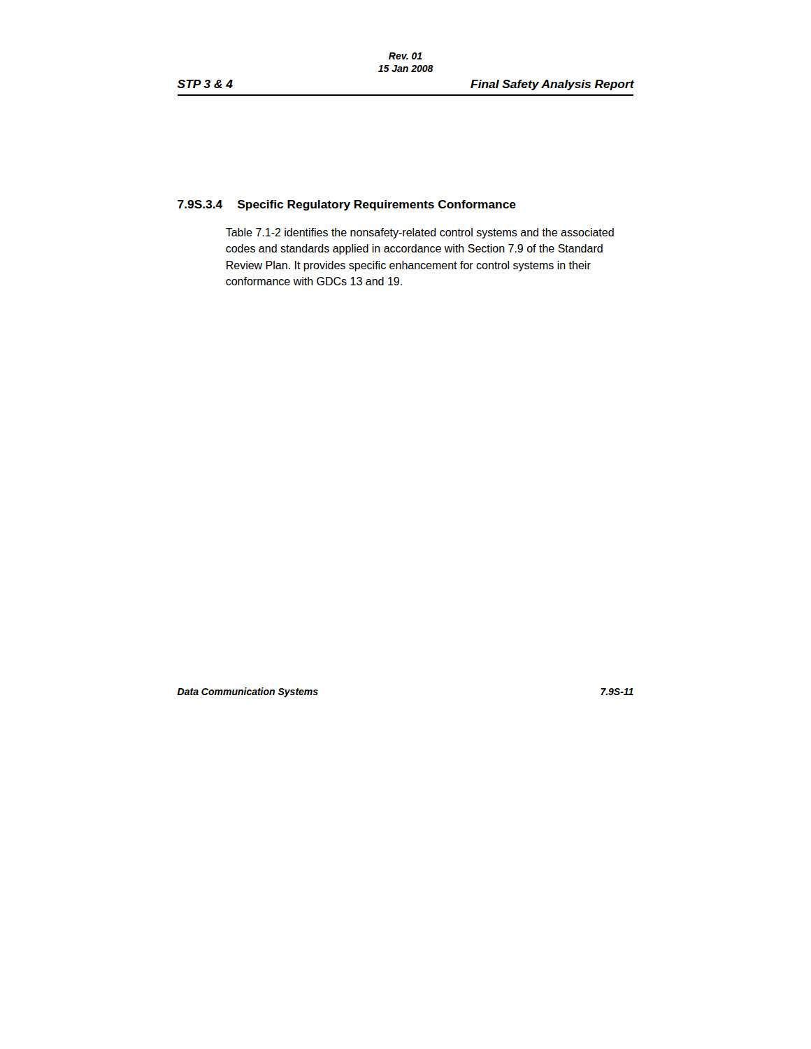Rev. 01
15 Jan 2008
STP 3 & 4 Final Safety Analysis Report
7.9S.3.4 Specific Regulatory Requirements Conformance
Table 7.1-2 identifies the nonsafety-related control systems and the associated codes and standards applied in accordance with Section 7.9 of the Standard Review Plan. It provides specific enhancement for control systems in their conformance with GDCs 13 and 19.
Data Communication Systems 7.9S-11